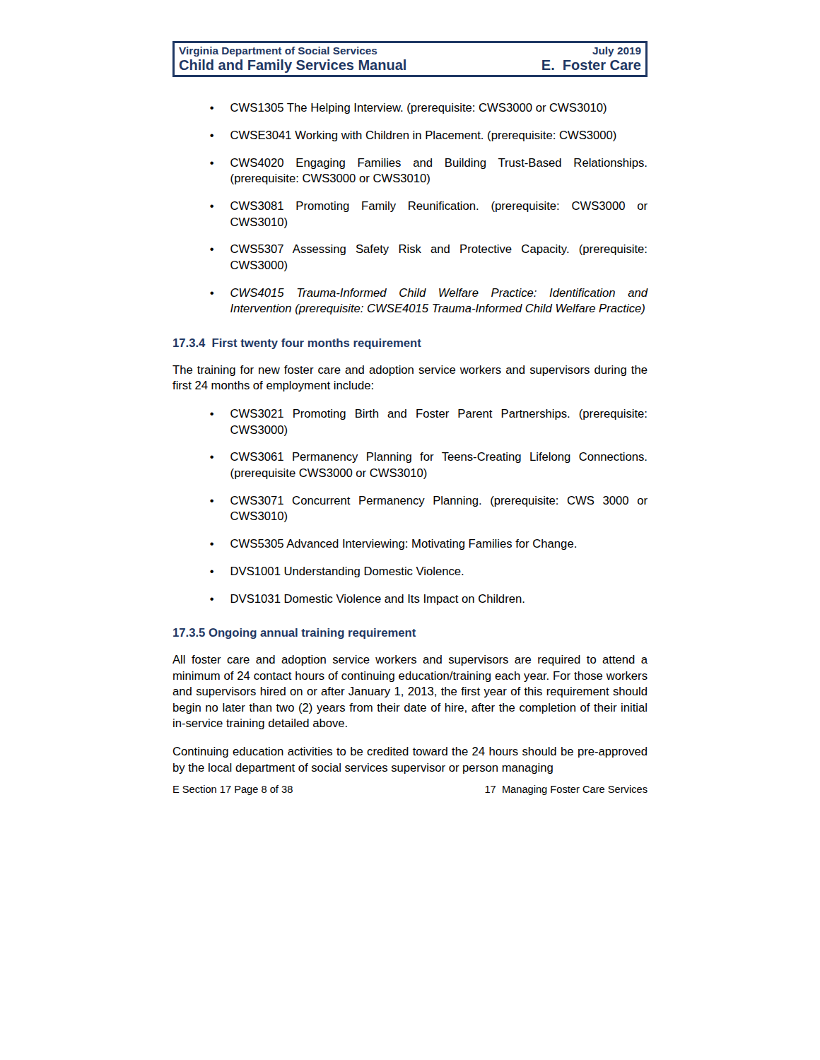Virginia Department of Social Services July 2019
Child and Family Services Manual E. Foster Care
CWS1305 The Helping Interview. (prerequisite: CWS3000 or CWS3010)
CWSE3041 Working with Children in Placement. (prerequisite: CWS3000)
CWS4020 Engaging Families and Building Trust-Based Relationships. (prerequisite: CWS3000 or CWS3010)
CWS3081 Promoting Family Reunification. (prerequisite: CWS3000 or CWS3010)
CWS5307 Assessing Safety Risk and Protective Capacity. (prerequisite: CWS3000)
CWS4015 Trauma-Informed Child Welfare Practice: Identification and Intervention (prerequisite: CWSE4015 Trauma-Informed Child Welfare Practice)
17.3.4 First twenty four months requirement
The training for new foster care and adoption service workers and supervisors during the first 24 months of employment include:
CWS3021 Promoting Birth and Foster Parent Partnerships. (prerequisite: CWS3000)
CWS3061 Permanency Planning for Teens-Creating Lifelong Connections. (prerequisite CWS3000 or CWS3010)
CWS3071 Concurrent Permanency Planning. (prerequisite: CWS 3000 or CWS3010)
CWS5305 Advanced Interviewing: Motivating Families for Change.
DVS1001 Understanding Domestic Violence.
DVS1031 Domestic Violence and Its Impact on Children.
17.3.5 Ongoing annual training requirement
All foster care and adoption service workers and supervisors are required to attend a minimum of 24 contact hours of continuing education/training each year. For those workers and supervisors hired on or after January 1, 2013, the first year of this requirement should begin no later than two (2) years from their date of hire, after the completion of their initial in-service training detailed above.
Continuing education activities to be credited toward the 24 hours should be pre-approved by the local department of social services supervisor or person managing
E Section 17 Page 8 of 38 17 Managing Foster Care Services